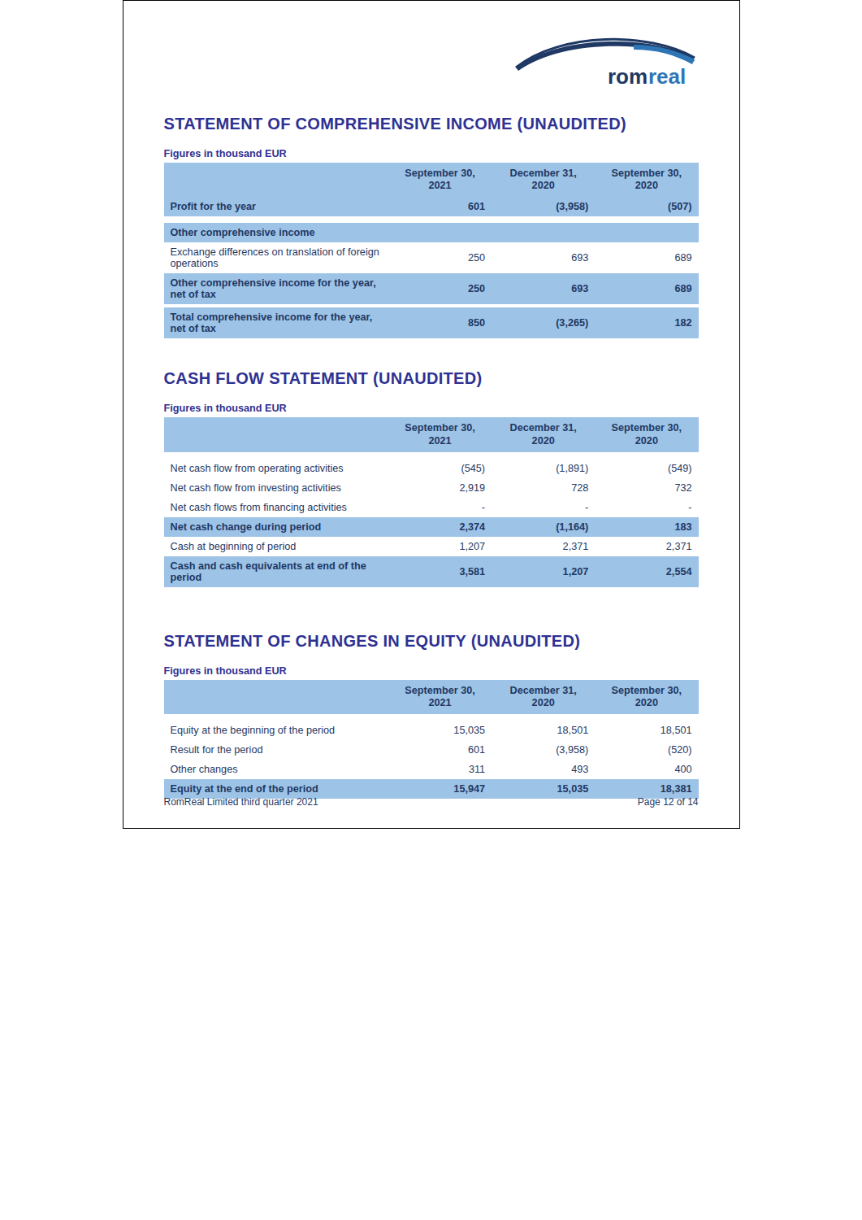rom real
STATEMENT OF COMPREHENSIVE INCOME (UNAUDITED)
Figures in thousand EUR
| | September 30, 2021 | December 31, 2020 | September 30, 2020 |
| --- | --- | --- | --- |
| Profit for the year | 601 | (3,958) | (507) |
| Other comprehensive income | | | |
| Exchange differences on translation of foreign operations | 250 | 693 | 689 |
| Other comprehensive income for the year, net of tax | 250 | 693 | 689 |
| Total comprehensive income for the year, net of tax | 850 | (3,265) | 182 |
CASH FLOW STATEMENT (UNAUDITED)
Figures in thousand EUR
| | September 30, 2021 | December 31, 2020 | September 30, 2020 |
| --- | --- | --- | --- |
| Net cash flow from operating activities | (545) | (1,891) | (549) |
| Net cash flow from investing activities | 2,919 | 728 | 732 |
| Net cash flows from financing activities | - | - | - |
| Net cash change during period | 2,374 | (1,164) | 183 |
| Cash at beginning of period | 1,207 | 2,371 | 2,371 |
| Cash and cash equivalents at end of the period | 3,581 | 1,207 | 2,554 |
STATEMENT OF CHANGES IN EQUITY (UNAUDITED)
Figures in thousand EUR
| | September 30, 2021 | December 31, 2020 | September 30, 2020 |
| --- | --- | --- | --- |
| Equity at the beginning of the period | 15,035 | 18,501 | 18,501 |
| Result for the period | 601 | (3,958) | (520) |
| Other changes | 311 | 493 | 400 |
| Equity at the end of the period | 15,947 | 15,035 | 18,381 |
RomReal Limited third quarter 2021 Page 12 of 14